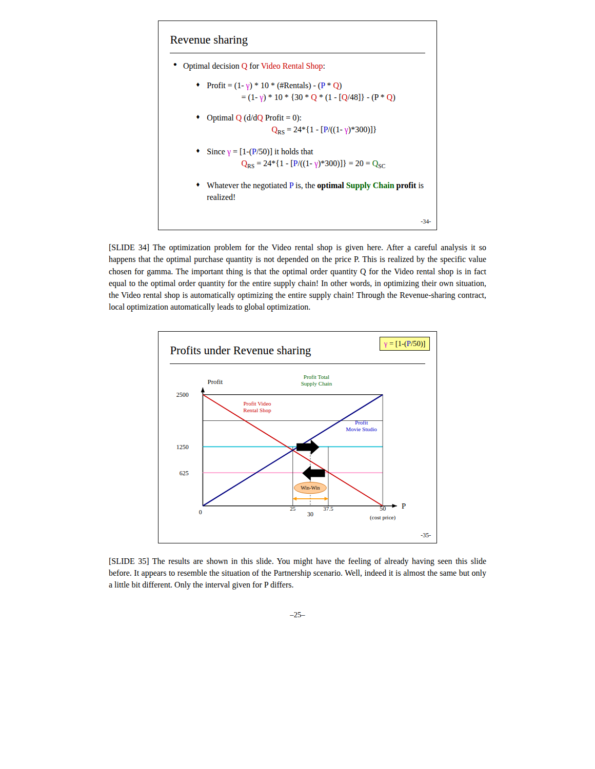Revenue sharing
Optimal decision Q for Video Rental Shop:
Profit = (1- γ) * 10 * (#Rentals) - (P * Q) = (1- γ) * 10 * {30 * Q * (1 - [Q/48]} - (P * Q)
Optimal Q (d/dQ Profit = 0): QRS = 24*{1 - [P/((1- γ)*300)]}
Since γ = [1-(P/50)] it holds that QRS = 24*{1 - [P/((1- γ)*300)]} = 20 = QSC
Whatever the negotiated P is, the optimal Supply Chain profit is realized!
-34-
[SLIDE 34] The optimization problem for the Video rental shop is given here. After a careful analysis it so happens that the optimal purchase quantity is not depended on the price P. This is realized by the specific value chosen for gamma. The important thing is that the optimal order quantity Q for the Video rental shop is in fact equal to the optimal order quantity for the entire supply chain! In other words, in optimizing their own situation, the Video rental shop is automatically optimizing the entire supply chain! Through the Revenue-sharing contract, local optimization automatically leads to global optimization.
γ = [1-(P/50)]
Profits under Revenue sharing
Win-Win 2500 1250 625 0 25 30 37.5 50 (cost price) P Profit Profit Total Supply Chain Profit Video Rental Shop Profit Movie Studio
-35-
[SLIDE 35] The results are shown in this slide. You might have the feeling of already having seen this slide before. It appears to resemble the situation of the Partnership scenario. Well, indeed it is almost the same but only a little bit different. Only the interval given for P differs.
–25–